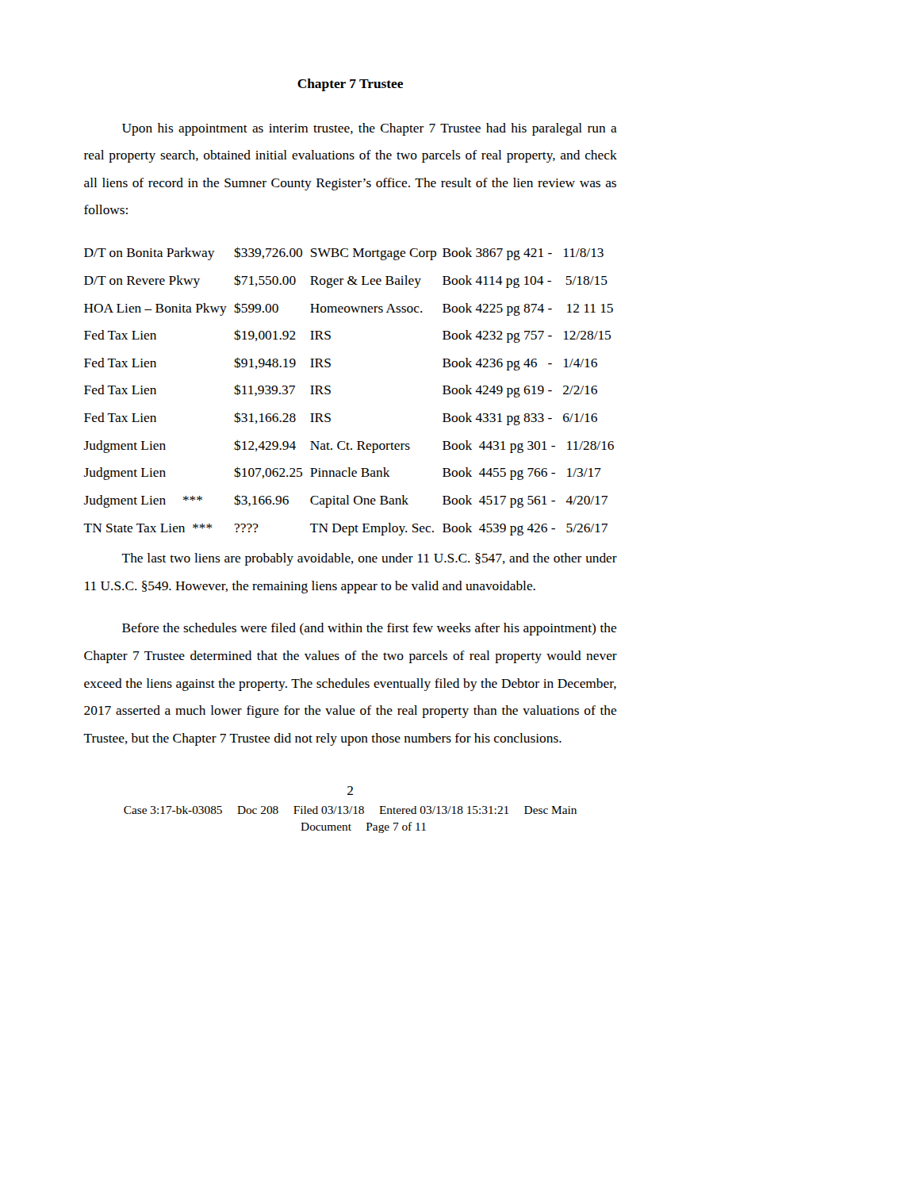Chapter 7 Trustee
Upon his appointment as interim trustee, the Chapter 7 Trustee had his paralegal run a real property search, obtained initial evaluations of the two parcels of real property, and check all liens of record in the Sumner County Register’s office. The result of the lien review was as follows:
| D/T on Bonita Parkway | $339,726.00 | SWBC Mortgage Corp | Book 3867 pg 421 - 11/8/13 |
| D/T on Revere Pkwy | $71,550.00 | Roger & Lee Bailey | Book 4114 pg 104 - 5/18/15 |
| HOA Lien – Bonita Pkwy | $599.00 | Homeowners Assoc. | Book 4225 pg 874 - 12 11 15 |
| Fed Tax Lien | $19,001.92 | IRS | Book 4232 pg 757 - 12/28/15 |
| Fed Tax Lien | $91,948.19 | IRS | Book 4236 pg 46 - 1/4/16 |
| Fed Tax Lien | $11,939.37 | IRS | Book 4249 pg 619 - 2/2/16 |
| Fed Tax Lien | $31,166.28 | IRS | Book 4331 pg 833 - 6/1/16 |
| Judgment Lien | $12,429.94 | Nat. Ct. Reporters | Book 4431 pg 301 - 11/28/16 |
| Judgment Lien | $107,062.25 | Pinnacle Bank | Book 4455 pg 766 - 1/3/17 |
| Judgment Lien *** | $3,166.96 | Capital One Bank | Book 4517 pg 561 - 4/20/17 |
| TN State Tax Lien *** | ???? | TN Dept Employ. Sec. | Book 4539 pg 426 - 5/26/17 |
The last two liens are probably avoidable, one under 11 U.S.C. §547, and the other under 11 U.S.C. §549. However, the remaining liens appear to be valid and unavoidable.
Before the schedules were filed (and within the first few weeks after his appointment) the Chapter 7 Trustee determined that the values of the two parcels of real property would never exceed the liens against the property. The schedules eventually filed by the Debtor in December, 2017 asserted a much lower figure for the value of the real property than the valuations of the Trustee, but the Chapter 7 Trustee did not rely upon those numbers for his conclusions.
2
Case 3:17-bk-03085 Doc 208 Filed 03/13/18 Entered 03/13/18 15:31:21 Desc Main
Document Page 7 of 11